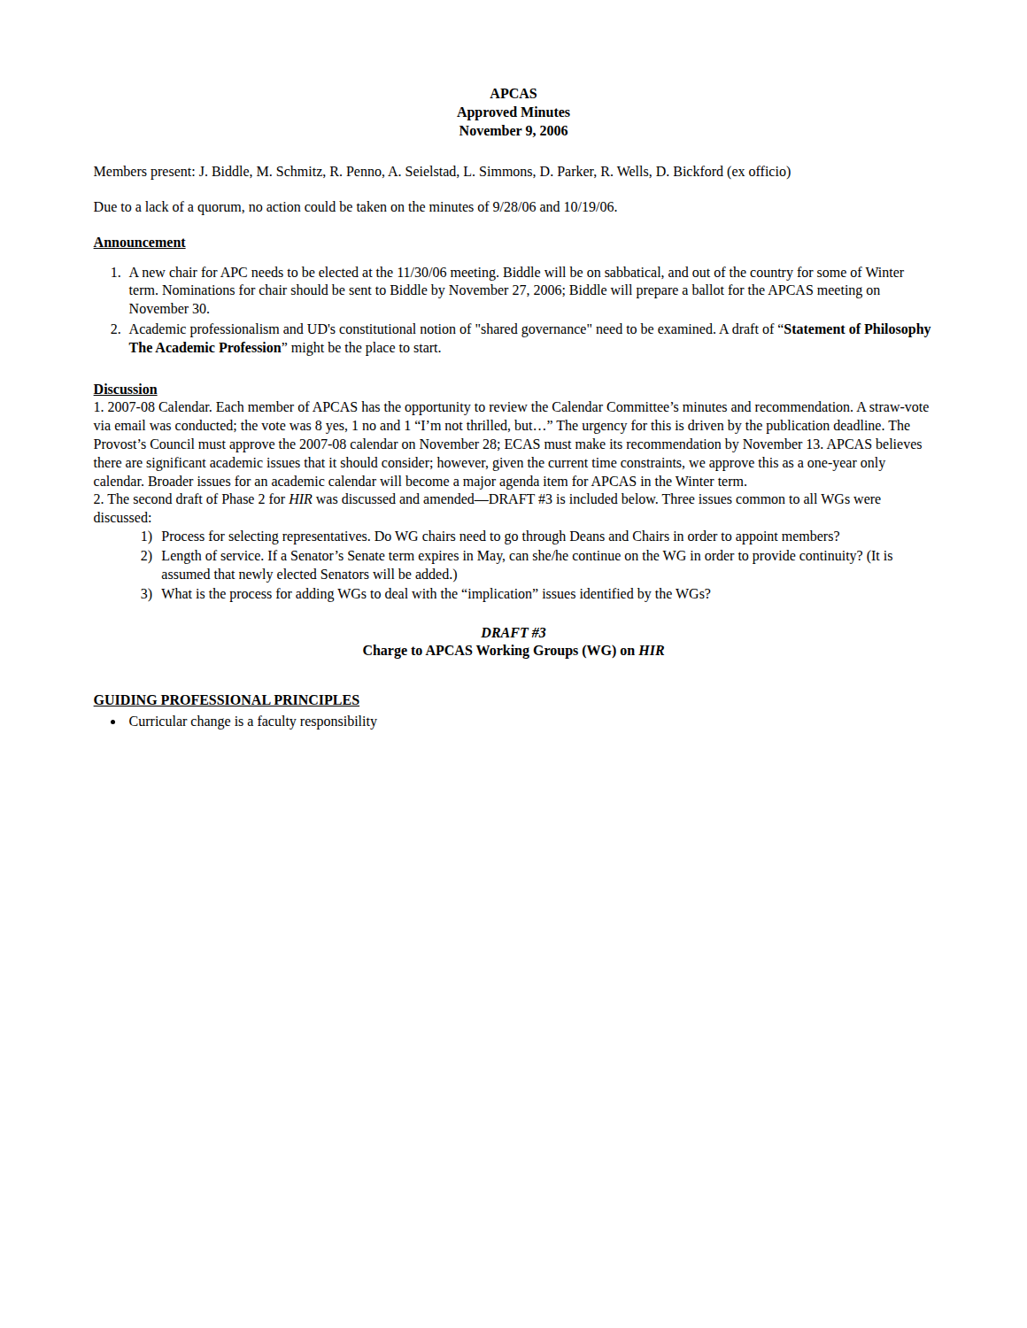APCAS
Approved Minutes
November 9, 2006
Members present: J. Biddle, M. Schmitz, R. Penno, A. Seielstad, L. Simmons, D. Parker, R. Wells, D. Bickford (ex officio)
Due to a lack of a quorum, no action could be taken on the minutes of 9/28/06 and 10/19/06.
Announcement
A new chair for APC needs to be elected at the 11/30/06 meeting. Biddle will be on sabbatical, and out of the country for some of Winter term. Nominations for chair should be sent to Biddle by November 27, 2006; Biddle will prepare a ballot for the APCAS meeting on November 30.
Academic professionalism and UD's constitutional notion of "shared governance" need to be examined. A draft of “Statement of Philosophy The Academic Profession” might be the place to start.
Discussion
1. 2007-08 Calendar. Each member of APCAS has the opportunity to review the Calendar Committee’s minutes and recommendation. A straw-vote via email was conducted; the vote was 8 yes, 1 no and 1 “I’m not thrilled, but…” The urgency for this is driven by the publication deadline. The Provost’s Council must approve the 2007-08 calendar on November 28; ECAS must make its recommendation by November 13. APCAS believes there are significant academic issues that it should consider; however, given the current time constraints, we approve this as a one-year only calendar. Broader issues for an academic calendar will become a major agenda item for APCAS in the Winter term.
2. The second draft of Phase 2 for HIR was discussed and amended—DRAFT #3 is included below. Three issues common to all WGs were discussed:
Process for selecting representatives. Do WG chairs need to go through Deans and Chairs in order to appoint members?
Length of service. If a Senator’s Senate term expires in May, can she/he continue on the WG in order to provide continuity? (It is assumed that newly elected Senators will be added.)
What is the process for adding WGs to deal with the “implication” issues identified by the WGs?
DRAFT #3
Charge to APCAS Working Groups (WG) on HIR
GUIDING PROFESSIONAL PRINCIPLES
Curricular change is a faculty responsibility